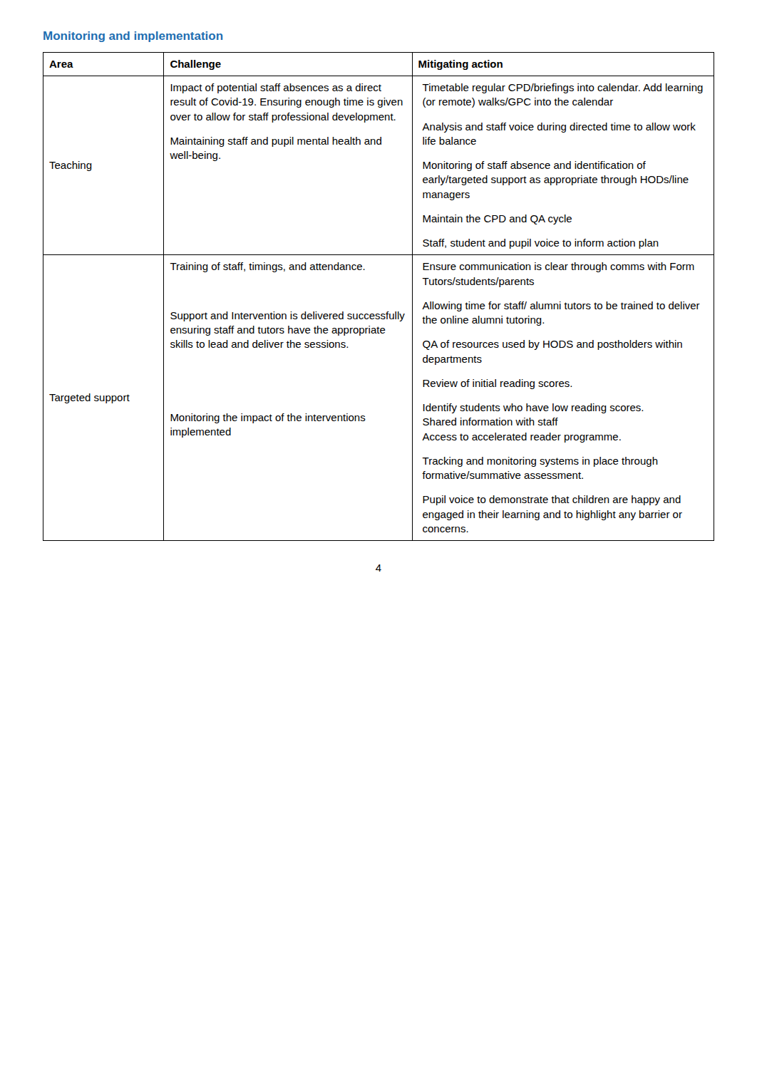Monitoring and implementation
| Area | Challenge | Mitigating action |
| --- | --- | --- |
| Teaching | Impact of potential staff absences as a direct result of Covid-19. Ensuring enough time is given over to allow for staff professional development. Maintaining staff and pupil mental health and well-being. | Timetable regular CPD/briefings into calendar. Add learning (or remote) walks/GPC into the calendar Analysis and staff voice during directed time to allow work life balance Monitoring of staff absence and identification of early/targeted support as appropriate through HODs/line managers Maintain the CPD and QA cycle Staff, student and pupil voice to inform action plan |
| Targeted support | Training of staff, timings, and attendance. Support and Intervention is delivered successfully ensuring staff and tutors have the appropriate skills to lead and deliver the sessions. Monitoring the impact of the interventions implemented | Ensure communication is clear through comms with Form Tutors/students/parents Allowing time for staff/ alumni tutors to be trained to deliver the online alumni tutoring. QA of resources used by HODS and postholders within departments Review of initial reading scores. Identify students who have low reading scores. Shared information with staff Access to accelerated reader programme. Tracking and monitoring systems in place through formative/summative assessment. Pupil voice to demonstrate that children are happy and engaged in their learning and to highlight any barrier or concerns. |
4